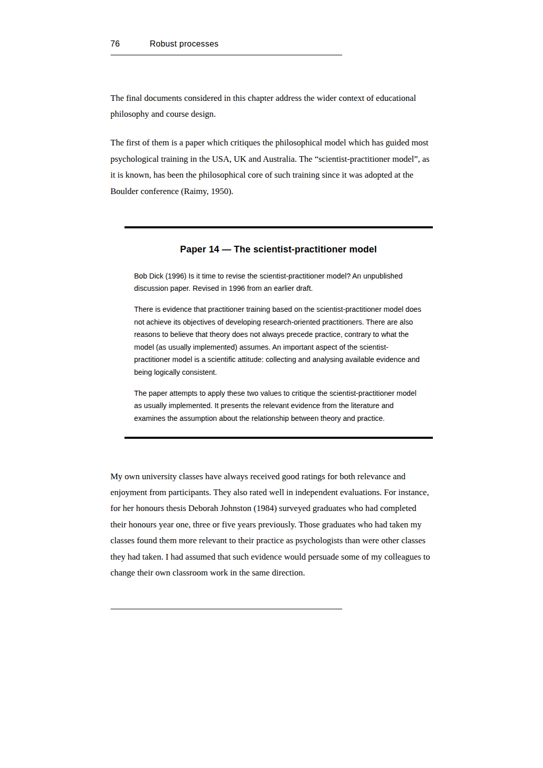76 Robust processes
The final documents considered in this chapter address the wider context of educational philosophy and course design.
The first of them is a paper which critiques the philosophical model which has guided most psychological training in the USA, UK and Australia. The “scientist-practitioner model”, as it is known, has been the philosophical core of such training since it was adopted at the Boulder conference (Raimy, 1950).
Paper 14 — The scientist-practitioner model
Bob Dick (1996) Is it time to revise the scientist-practitioner model? An unpublished discussion paper. Revised in 1996 from an earlier draft.
There is evidence that practitioner training based on the scientist-practitioner model does not achieve its objectives of developing research-oriented practitioners. There are also reasons to believe that theory does not always precede practice, contrary to what the model (as usually implemented) assumes. An important aspect of the scientist-practitioner model is a scientific attitude: collecting and analysing available evidence and being logically consistent.
The paper attempts to apply these two values to critique the scientist-practitioner model as usually implemented. It presents the relevant evidence from the literature and examines the assumption about the relationship between theory and practice.
My own university classes have always received good ratings for both relevance and enjoyment from participants. They also rated well in independent evaluations. For instance, for her honours thesis Deborah Johnston (1984) surveyed graduates who had completed their honours year one, three or five years previously. Those graduates who had taken my classes found them more relevant to their practice as psychologists than were other classes they had taken. I had assumed that such evidence would persuade some of my colleagues to change their own classroom work in the same direction.